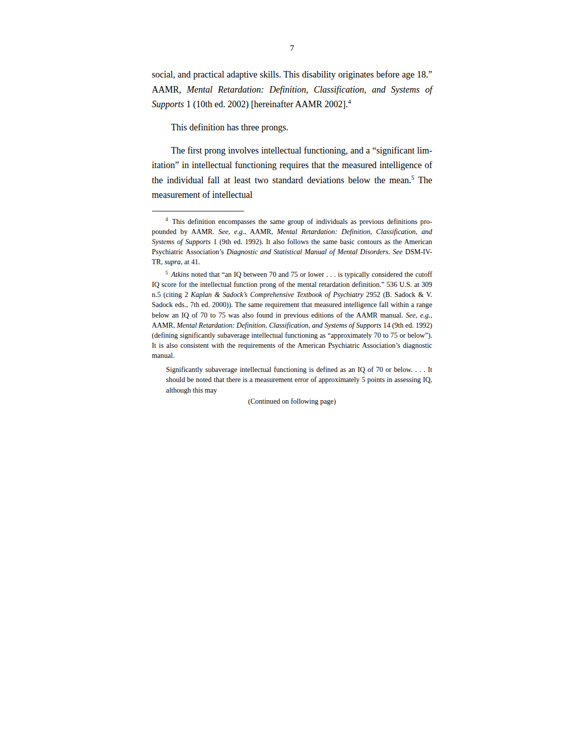7
social, and practical adaptive skills. This disability originates before age 18.” AAMR, Mental Retardation: Definition, Classification, and Systems of Supports 1 (10th ed. 2002) [hereinafter AAMR 2002].4
This definition has three prongs.
The first prong involves intellectual functioning, and a “significant limitation” in intellectual functioning requires that the measured intelligence of the individual fall at least two standard deviations below the mean.5 The measurement of intellectual
4 This definition encompasses the same group of individuals as previous definitions propounded by AAMR. See, e.g., AAMR, Mental Retardation: Definition, Classification, and Systems of Supports 1 (9th ed. 1992). It also follows the same basic contours as the American Psychiatric Association’s Diagnostic and Statistical Manual of Mental Disorders. See DSM-IV-TR, supra, at 41.
5 Atkins noted that “an IQ between 70 and 75 or lower . . . is typically considered the cutoff IQ score for the intellectual function prong of the mental retardation definition.” 536 U.S. at 309 n.5 (citing 2 Kaplan & Sadock’s Comprehensive Textbook of Psychiatry 2952 (B. Sadock & V. Sadock eds., 7th ed. 2000)). The same requirement that measured intelligence fall within a range below an IQ of 70 to 75 was also found in previous editions of the AAMR manual. See, e.g., AAMR, Mental Retardation: Definition, Classification, and Systems of Supports 14 (9th ed. 1992) (defining significantly subaverage intellectual functioning as “approximately 70 to 75 or below”). It is also consistent with the requirements of the American Psychiatric Association’s diagnostic manual.
Significantly subaverage intellectual functioning is defined as an IQ of 70 or below. . . . It should be noted that there is a measurement error of approximately 5 points in assessing IQ, although this may
(Continued on following page)